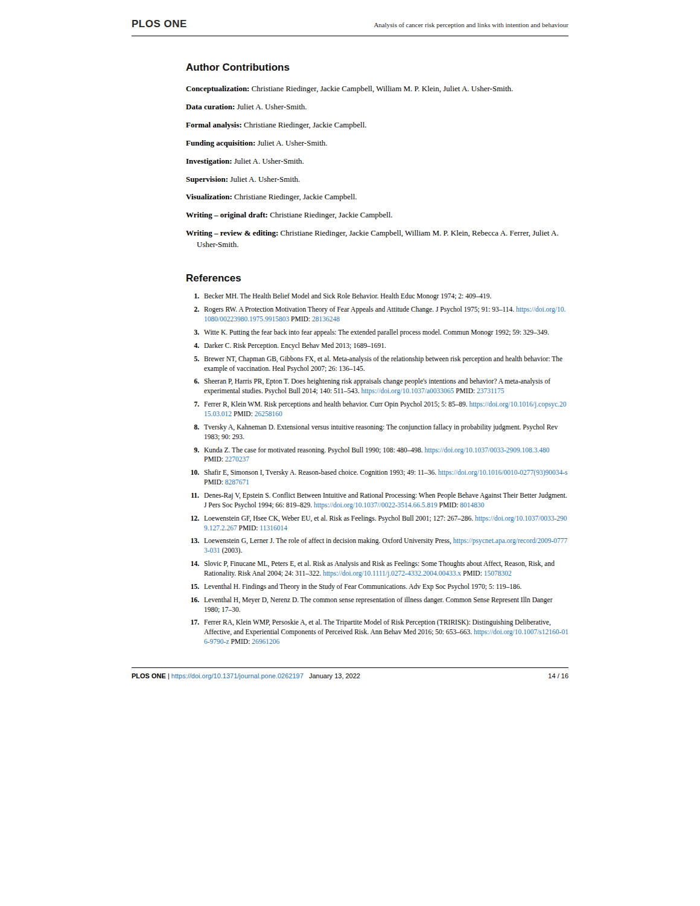PLOS ONE
Analysis of cancer risk perception and links with intention and behaviour
Author Contributions
Conceptualization: Christiane Riedinger, Jackie Campbell, William M. P. Klein, Juliet A. Usher-Smith.
Data curation: Juliet A. Usher-Smith.
Formal analysis: Christiane Riedinger, Jackie Campbell.
Funding acquisition: Juliet A. Usher-Smith.
Investigation: Juliet A. Usher-Smith.
Supervision: Juliet A. Usher-Smith.
Visualization: Christiane Riedinger, Jackie Campbell.
Writing – original draft: Christiane Riedinger, Jackie Campbell.
Writing – review & editing: Christiane Riedinger, Jackie Campbell, William M. P. Klein, Rebecca A. Ferrer, Juliet A. Usher-Smith.
References
1. Becker MH. The Health Belief Model and Sick Role Behavior. Health Educ Monogr 1974; 2: 409–419.
2. Rogers RW. A Protection Motivation Theory of Fear Appeals and Attitude Change. J Psychol 1975; 91: 93–114. https://doi.org/10.1080/00223980.1975.9915803 PMID: 28136248
3. Witte K. Putting the fear back into fear appeals: The extended parallel process model. Commun Monogr 1992; 59: 329–349.
4. Darker C. Risk Perception. Encycl Behav Med 2013; 1689–1691.
5. Brewer NT, Chapman GB, Gibbons FX, et al. Meta-analysis of the relationship between risk perception and health behavior: The example of vaccination. Heal Psychol 2007; 26: 136–145.
6. Sheeran P, Harris PR, Epton T. Does heightening risk appraisals change people's intentions and behavior? A meta-analysis of experimental studies. Psychol Bull 2014; 140: 511–543. https://doi.org/10.1037/a0033065 PMID: 23731175
7. Ferrer R, Klein WM. Risk perceptions and health behavior. Curr Opin Psychol 2015; 5: 85–89. https://doi.org/10.1016/j.copsyc.2015.03.012 PMID: 26258160
8. Tversky A, Kahneman D. Extensional versus intuitive reasoning: The conjunction fallacy in probability judgment. Psychol Rev 1983; 90: 293.
9. Kunda Z. The case for motivated reasoning. Psychol Bull 1990; 108: 480–498. https://doi.org/10.1037/0033-2909.108.3.480 PMID: 2270237
10. Shafir E, Simonson I, Tversky A. Reason-based choice. Cognition 1993; 49: 11–36. https://doi.org/10.1016/0010-0277(93)90034-s PMID: 8287671
11. Denes-Raj V, Epstein S. Conflict Between Intuitive and Rational Processing: When People Behave Against Their Better Judgment. J Pers Soc Psychol 1994; 66: 819–829. https://doi.org/10.1037//0022-3514.66.5.819 PMID: 8014830
12. Loewenstein GF, Hsee CK, Weber EU, et al. Risk as Feelings. Psychol Bull 2001; 127: 267–286. https://doi.org/10.1037/0033-2909.127.2.267 PMID: 11316014
13. Loewenstein G, Lerner J. The role of affect in decision making. Oxford University Press, https://psycnet.apa.org/record/2009-07773-031 (2003).
14. Slovic P, Finucane ML, Peters E, et al. Risk as Analysis and Risk as Feelings: Some Thoughts about Affect, Reason, Risk, and Rationality. Risk Anal 2004; 24: 311–322. https://doi.org/10.1111/j.0272-4332.2004.00433.x PMID: 15078302
15. Leventhal H. Findings and Theory in the Study of Fear Communications. Adv Exp Soc Psychol 1970; 5: 119–186.
16. Leventhal H, Meyer D, Nerenz D. The common sense representation of illness danger. Common Sense Represent Illn Danger 1980; 17–30.
17. Ferrer RA, Klein WMP, Persoskie A, et al. The Tripartite Model of Risk Perception (TRIRISK): Distinguishing Deliberative, Affective, and Experiential Components of Perceived Risk. Ann Behav Med 2016; 50: 653–663. https://doi.org/10.1007/s12160-016-9790-z PMID: 26961206
PLOS ONE | https://doi.org/10.1371/journal.pone.0262197 January 13, 2022
14 / 16